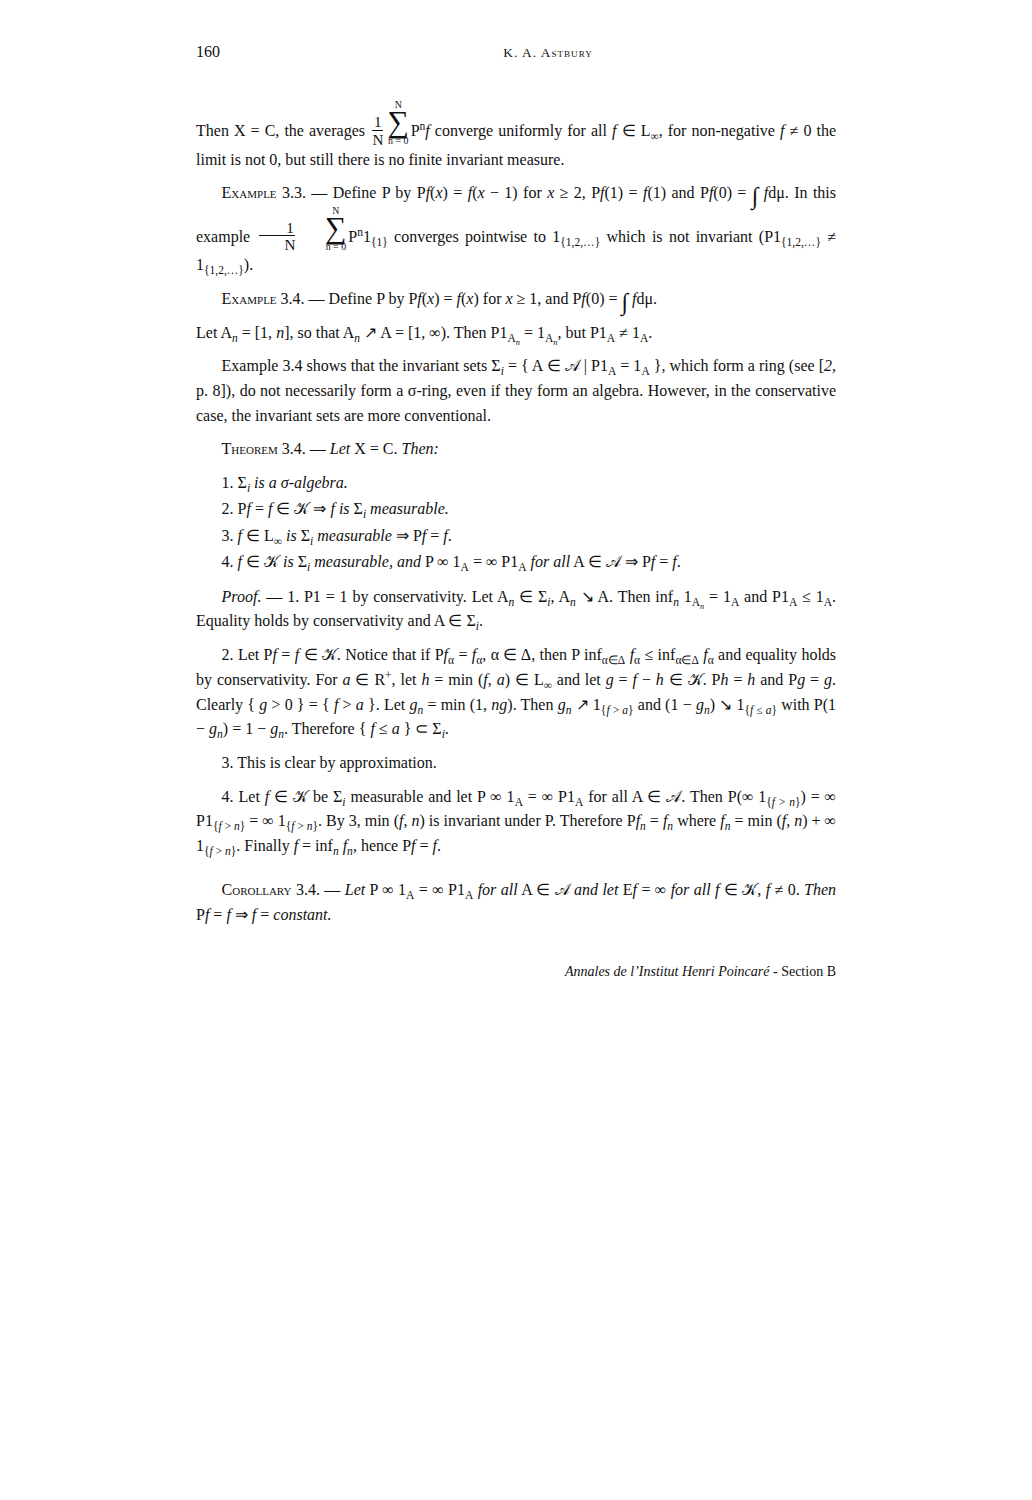160 K. A. Astbury
Then X = C, the averages 1 N N∑n = 0 Pnf converge uniformly for all f ∈ L∞, for non-negative f ≠ 0 the limit is not 0, but still there is no finite invariant measure.
Example 3.3. — Define P by Pf(x) = f(x − 1) for x ≥ 2, Pf(1) = f(1) and Pf(0) = ∫ fdμ. In this example 1 N N∑n = 0 Pn1{1} converges pointwise to 1{1,2,…} which is not invariant (P1{1,2,…} ≠ 1{1,2,…}).
Example 3.4. — Define P by Pf(x) = f(x) for x ≥ 1, and Pf(0) = ∫ fdμ.
Let An = [1, n], so that An ↗ A = [1, ∞). Then P1An = 1An, but P1A ≠ 1A.
Example 3.4 shows that the invariant sets Σi = { A ∈ 𝒜 | P1A = 1A }, which form a ring (see [2, p. 8]), do not necessarily form a σ-ring, even if they form an algebra. However, in the conservative case, the invariant sets are more conventional.
Theorem 3.4. — Let X = C. Then:
Σi is a σ-algebra.
Pf = f ∈ 𝒦 ⇒ f is Σi measurable.
f ∈ L∞ is Σi measurable ⇒ Pf = f.
f ∈ 𝒦 is Σi measurable, and P ∞ 1A = ∞ P1A for all A ∈ 𝒜 ⇒ Pf = f.
Proof. — 1. P1 = 1 by conservativity. Let An ∈ Σi, An ↘ A. Then infn 1An = 1A and P1A ≤ 1A. Equality holds by conservativity and A ∈ Σi.
2. Let Pf = f ∈ 𝒦. Notice that if Pfα = fα, α ∈ Δ, then P infα∈Δ fα ≤ infα∈Δ fα and equality holds by conservativity. For a ∈ R+, let h = min (f, a) ∈ L∞ and let g = f − h ∈ 𝒦. Ph = h and Pg = g. Clearly { g > 0 } = { f > a }. Let gn = min (1, ng). Then gn ↗ 1{f > a} and (1 − gn) ↘ 1{f ≤ a} with P(1 − gn) = 1 − gn. Therefore { f ≤ a } ⊂ Σi.
3. This is clear by approximation.
4. Let f ∈ 𝒦 be Σi measurable and let P ∞ 1A = ∞ P1A for all A ∈ 𝒜. Then P(∞ 1{f > n}) = ∞ P1{f > n} = ∞ 1{f > n}. By 3, min (f, n) is invariant under P. Therefore Pfn = fn where fn = min (f, n) + ∞ 1{f > n}. Finally f = infn fn, hence Pf = f.
Corollary 3.4. — Let P ∞ 1A = ∞ P1A for all A ∈ 𝒜 and let Ef = ∞ for all f ∈ 𝒦, f ≠ 0. Then Pf = f ⇒ f = constant.
Annales de l’Institut Henri Poincaré - Section B